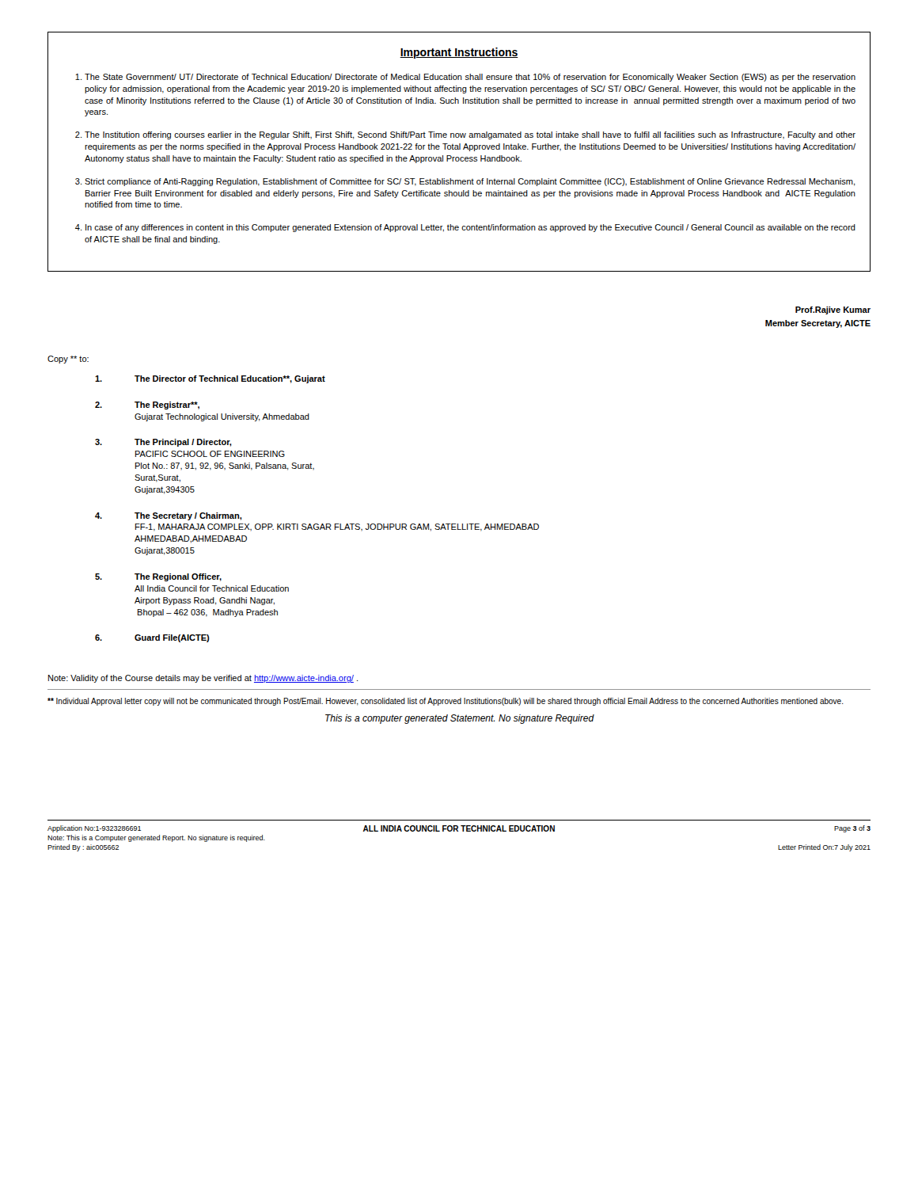Important Instructions
The State Government/ UT/ Directorate of Technical Education/ Directorate of Medical Education shall ensure that 10% of reservation for Economically Weaker Section (EWS) as per the reservation policy for admission, operational from the Academic year 2019-20 is implemented without affecting the reservation percentages of SC/ ST/ OBC/ General. However, this would not be applicable in the case of Minority Institutions referred to the Clause (1) of Article 30 of Constitution of India. Such Institution shall be permitted to increase in annual permitted strength over a maximum period of two years.
The Institution offering courses earlier in the Regular Shift, First Shift, Second Shift/Part Time now amalgamated as total intake shall have to fulfil all facilities such as Infrastructure, Faculty and other requirements as per the norms specified in the Approval Process Handbook 2021-22 for the Total Approved Intake. Further, the Institutions Deemed to be Universities/ Institutions having Accreditation/ Autonomy status shall have to maintain the Faculty: Student ratio as specified in the Approval Process Handbook.
Strict compliance of Anti-Ragging Regulation, Establishment of Committee for SC/ ST, Establishment of Internal Complaint Committee (ICC), Establishment of Online Grievance Redressal Mechanism, Barrier Free Built Environment for disabled and elderly persons, Fire and Safety Certificate should be maintained as per the provisions made in Approval Process Handbook and AICTE Regulation notified from time to time.
In case of any differences in content in this Computer generated Extension of Approval Letter, the content/information as approved by the Executive Council / General Council as available on the record of AICTE shall be final and binding.
Prof.Rajive Kumar
Member Secretary, AICTE
Copy ** to:
| 1. | The Director of Technical Education**, Gujarat |
| 2. | The Registrar**, Gujarat Technological University, Ahmedabad |
| 3. | The Principal / Director, PACIFIC SCHOOL OF ENGINEERING Plot No.: 87, 91, 92, 96, Sanki, Palsana, Surat, Surat,Surat, Gujarat,394305 |
| 4. | The Secretary / Chairman, FF-1, MAHARAJA COMPLEX, OPP. KIRTI SAGAR FLATS, JODHPUR GAM, SATELLITE, AHMEDABAD AHMEDABAD,AHMEDABAD Gujarat,380015 |
| 5. | The Regional Officer, All India Council for Technical Education Airport Bypass Road, Gandhi Nagar, Bhopal – 462 036, Madhya Pradesh |
| 6. | Guard File(AICTE) |
Note: Validity of the Course details may be verified at http://www.aicte-india.org/ .
** Individual Approval letter copy will not be communicated through Post/Email. However, consolidated list of Approved Institutions(bulk) will be shared through official Email Address to the concerned Authorities mentioned above.
This is a computer generated Statement. No signature Required
Application No:1-9323286691
Note: This is a Computer generated Report. No signature is required.
Printed By : aic005662
ALL INDIA COUNCIL FOR TECHNICAL EDUCATION
Page 3 of 3
Letter Printed On:7 July 2021